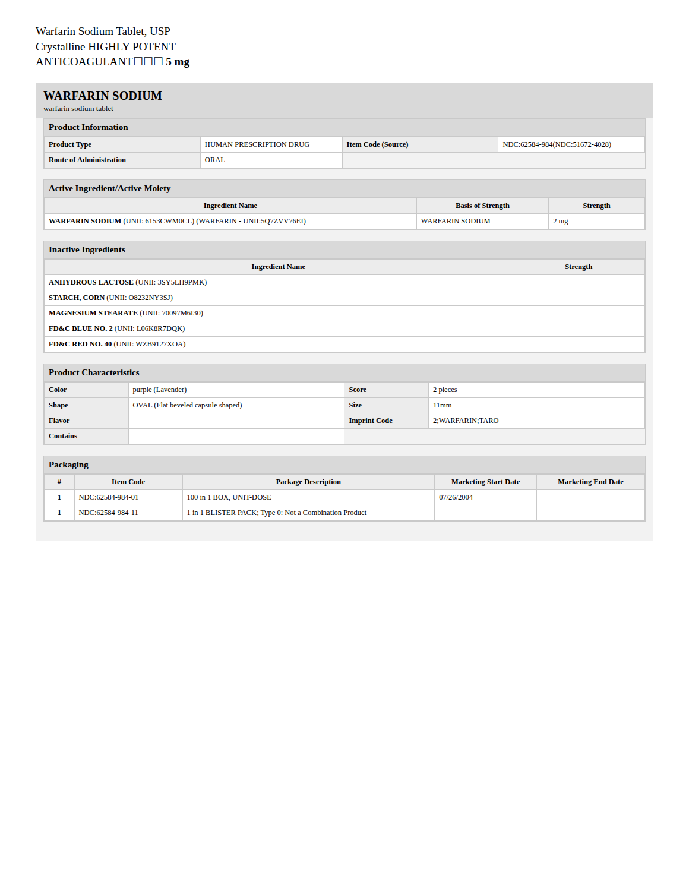Warfarin Sodium Tablet, USP
Crystalline HIGHLY POTENT
ANTICOAGULANT☐☐☐ 5 mg
WARFARIN SODIUM
warfarin sodium tablet
Product Information
| Product Type | HUMAN PRESCRIPTION DRUG | Item Code (Source) | NDC:62584-984(NDC:51672-4028) |
| Route of Administration | ORAL | | |
Active Ingredient/Active Moiety
| Ingredient Name | Basis of Strength | Strength |
| --- | --- | --- |
| WARFARIN SODIUM (UNII: 6153CWM0CL) (WARFARIN - UNII:5Q7ZVV76EI) | WARFARIN SODIUM | 2 mg |
Inactive Ingredients
| Ingredient Name | Strength |
| --- | --- |
| ANHYDROUS LACTOSE (UNII: 3SY5LH9PMK) | |
| STARCH, CORN (UNII: O8232NY3SJ) | |
| MAGNESIUM STEARATE (UNII: 70097M6I30) | |
| FD&C BLUE NO. 2 (UNII: L06K8R7DQK) | |
| FD&C RED NO. 40 (UNII: WZB9127XOA) | |
Product Characteristics
| Color | purple (Lavender) | Score | 2 pieces |
| Shape | OVAL (Flat beveled capsule shaped) | Size | 11mm |
| Flavor | | Imprint Code | 2;WARFARIN;TARO |
| Contains | | | |
Packaging
| # | Item Code | Package Description | Marketing Start Date | Marketing End Date |
| --- | --- | --- | --- | --- |
| 1 | NDC:62584-984-01 | 100 in 1 BOX, UNIT-DOSE | 07/26/2004 | |
| 1 | NDC:62584-984-11 | 1 in 1 BLISTER PACK; Type 0: Not a Combination Product | | |